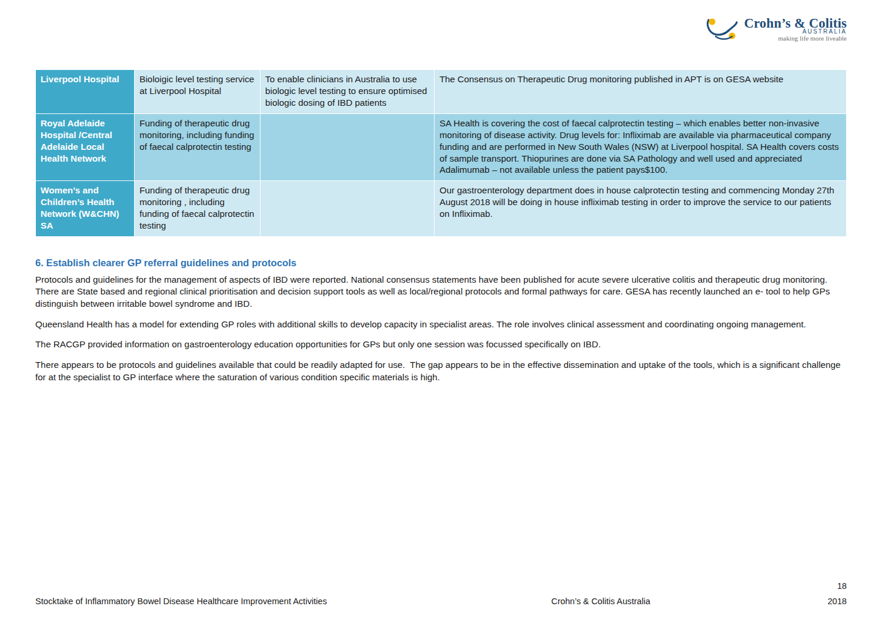Crohn’s & Colitis
AUSTRALIA
making life more liveable
| Liverpool Hospital | Bioloigic level testing service at Liverpool Hospital | To enable clinicians in Australia to use biologic level testing to ensure optimised biologic dosing of IBD patients | The Consensus on Therapeutic Drug monitoring published in APT is on GESA website |
| Royal Adelaide Hospital /Central Adelaide Local Health Network | Funding of therapeutic drug monitoring, including funding of faecal calprotectin testing | | SA Health is covering the cost of faecal calprotectin testing – which enables better non-invasive monitoring of disease activity. Drug levels for: Infliximab are available via pharmaceutical company funding and are performed in New South Wales (NSW) at Liverpool hospital. SA Health covers costs of sample transport. Thiopurines are done via SA Pathology and well used and appreciated Adalimumab – not available unless the patient pays$100. |
| Women’s and Children’s Health Network (W&CHN) SA | Funding of therapeutic drug monitoring , including funding of faecal calprotectin testing | | Our gastroenterology department does in house calprotectin testing and commencing Monday 27th August 2018 will be doing in house infliximab testing in order to improve the service to our patients on Infliximab. |
6. Establish clearer GP referral guidelines and protocols
Protocols and guidelines for the management of aspects of IBD were reported. National consensus statements have been published for acute severe ulcerative colitis and therapeutic drug monitoring. There are State based and regional clinical prioritisation and decision support tools as well as local/regional protocols and formal pathways for care. GESA has recently launched an e- tool to help GPs distinguish between irritable bowel syndrome and IBD.
Queensland Health has a model for extending GP roles with additional skills to develop capacity in specialist areas. The role involves clinical assessment and coordinating ongoing management.
The RACGP provided information on gastroenterology education opportunities for GPs but only one session was focussed specifically on IBD.
There appears to be protocols and guidelines available that could be readily adapted for use. The gap appears to be in the effective dissemination and uptake of the tools, which is a significant challenge for at the specialist to GP interface where the saturation of various condition specific materials is high.
18
Stocktake of Inflammatory Bowel Disease Healthcare Improvement Activities
Crohn’s & Colitis Australia
2018